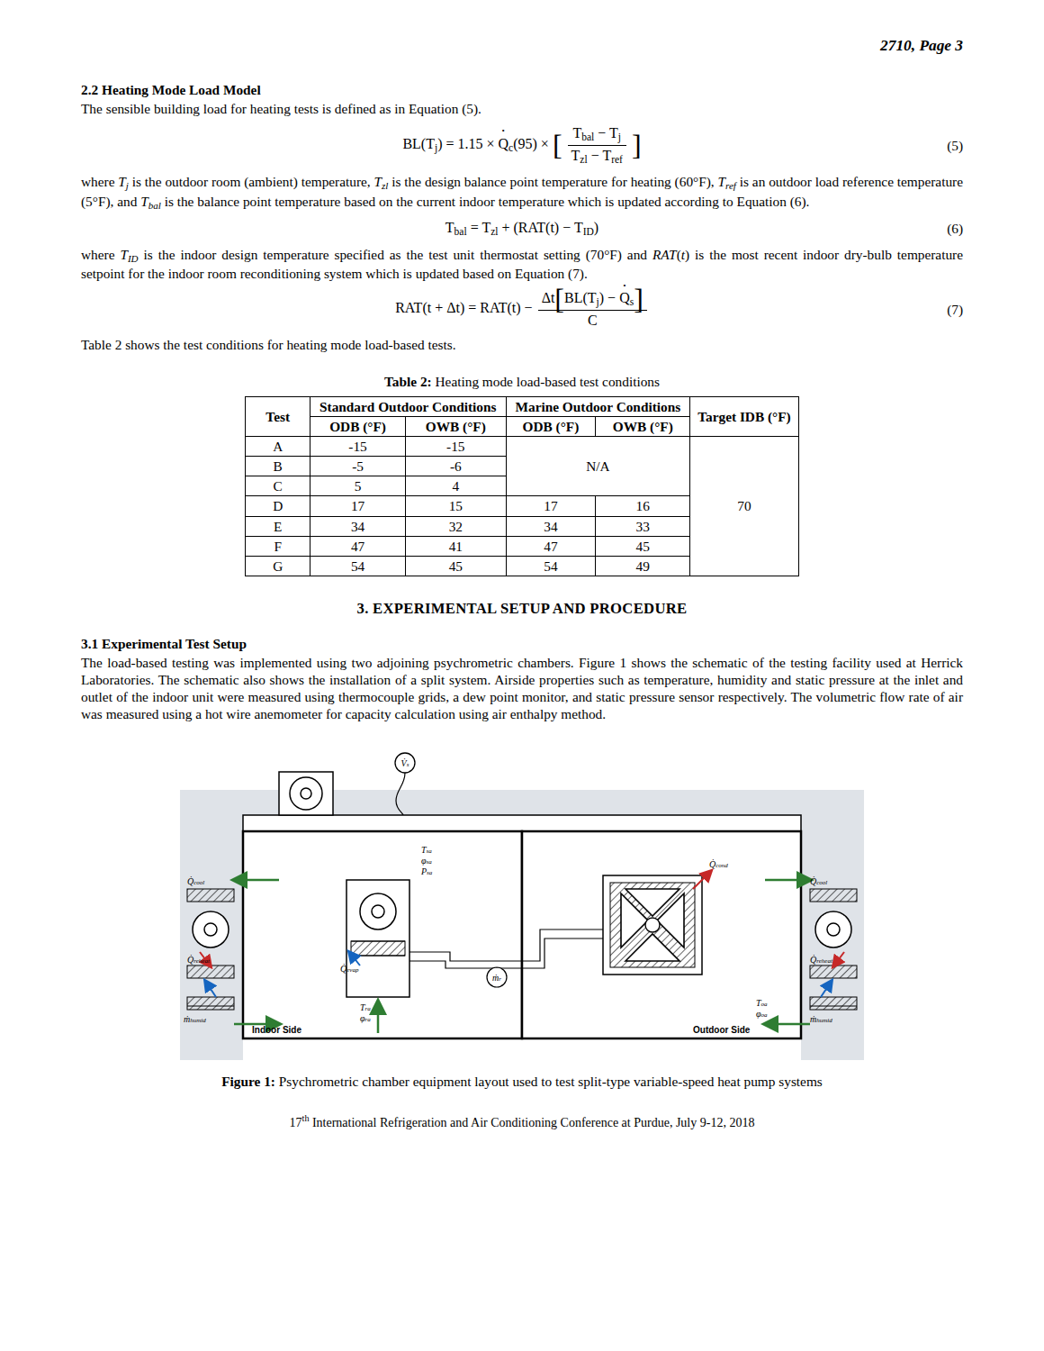2710, Page 3
2.2 Heating Mode Load Model
The sensible building load for heating tests is defined as in Equation (5).
BL(Tj) = 1.15 × Qc(95) × [ Tbal − Tj Tzl − Tref ]
(5)
where Tj is the outdoor room (ambient) temperature, Tzl is the design balance point temperature for heating (60°F), Tref is an outdoor load reference temperature (5°F), and Tbal is the balance point temperature based on the current indoor temperature which is updated according to Equation (6).
Tbal = Tzl + (RAT(t) − TID)
(6)
where TID is the indoor design temperature specified as the test unit thermostat setting (70°F) and RAT(t) is the most recent indoor dry-bulb temperature setpoint for the indoor room reconditioning system which is updated based on Equation (7).
RAT(t + Δt) = RAT(t) − Δt[BL(Tj) − Qs] C
(7)
Table 2 shows the test conditions for heating mode load-based tests.
Table 2: Heating mode load-based test conditions
| Test | Standard Outdoor Conditions | Marine Outdoor Conditions | Target IDB (°F) |
| --- | --- | --- | --- |
| ODB (°F) | OWB (°F) | ODB (°F) | OWB (°F) |
| A | -15 | -15 | N/A | 70 |
| B | -5 | -6 |
| C | 5 | 4 |
| D | 17 | 15 | 17 | 16 |
| E | 34 | 32 | 34 | 33 |
| F | 47 | 41 | 47 | 45 |
| G | 54 | 45 | 54 | 49 |
3. EXPERIMENTAL SETUP AND PROCEDURE
3.1 Experimental Test Setup
The load-based testing was implemented using two adjoining psychrometric chambers. Figure 1 shows the schematic of the testing facility used at Herrick Laboratories. The schematic also shows the installation of a split system. Airside properties such as temperature, humidity and static pressure at the inlet and outlet of the indoor unit were measured using thermocouple grids, a dew point monitor, and static pressure sensor respectively. The volumetric flow rate of air was measured using a hot wire anemometer for capacity calculation using air enthalpy method.
V̇s ṁr Q̇cool Q̇cool Q̇reheat Q̇reheat ṁhumid ṁhumid Q̇evap Q̇cond Tsa φsa Psa Tra φra Toa φoa Indoor Side Outdoor Side
Figure 1: Psychrometric chamber equipment layout used to test split-type variable-speed heat pump systems
17th International Refrigeration and Air Conditioning Conference at Purdue, July 9-12, 2018